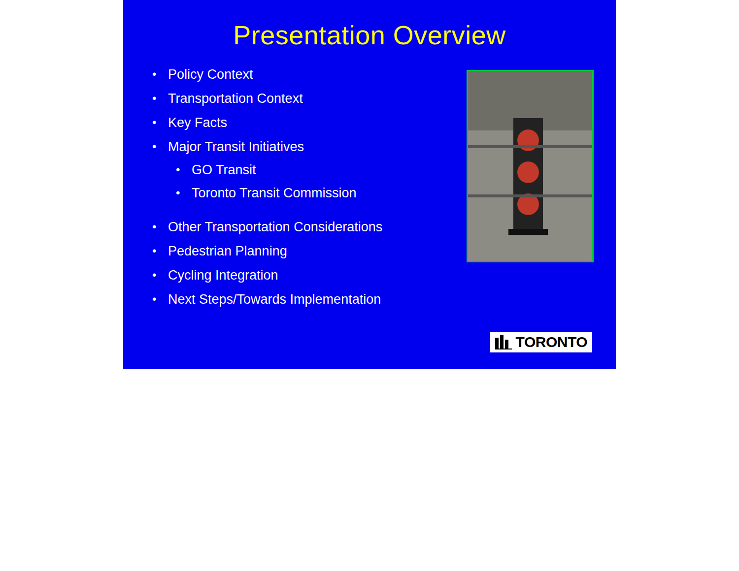Presentation Overview
Policy Context
Transportation Context
Key Facts
Major Transit Initiatives
GO Transit
Toronto Transit Commission
Other Transportation Considerations
Pedestrian Planning
Cycling Integration
Next Steps/Towards Implementation
TORONTO